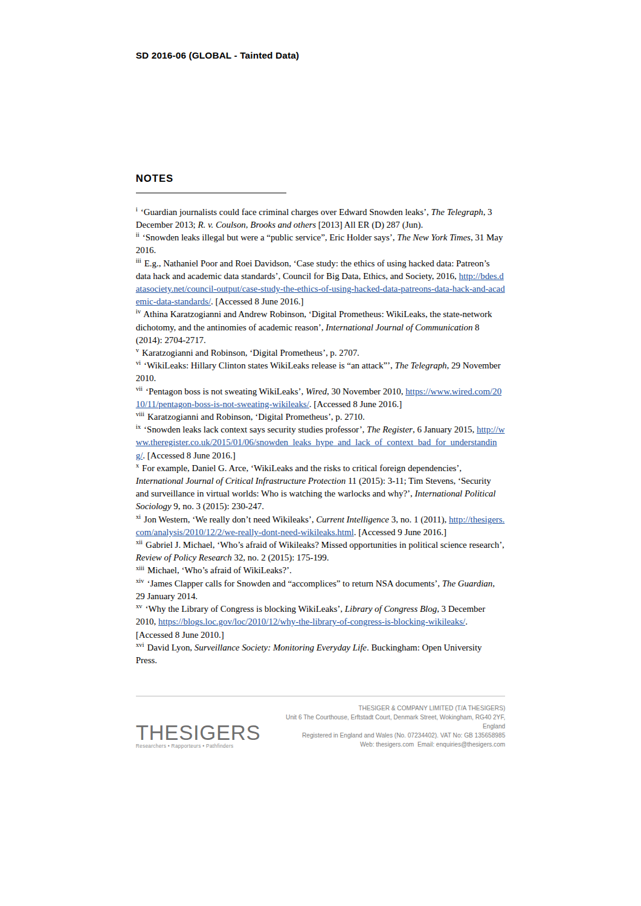SD 2016-06 (GLOBAL - Tainted Data)
NOTES
i ‘Guardian journalists could face criminal charges over Edward Snowden leaks’, The Telegraph, 3 December 2013; R. v. Coulson, Brooks and others [2013] All ER (D) 287 (Jun).
ii ‘Snowden leaks illegal but were a “public service”, Eric Holder says’, The New York Times, 31 May 2016.
iii E.g., Nathaniel Poor and Roei Davidson, ‘Case study: the ethics of using hacked data: Patreon’s data hack and academic data standards’, Council for Big Data, Ethics, and Society, 2016, http://bdes.datasociety.net/council-output/case-study-the-ethics-of-using-hacked-data-patreons-data-hack-and-academic-data-standards/. [Accessed 8 June 2016.]
iv Athina Karatzogianni and Andrew Robinson, ‘Digital Prometheus: WikiLeaks, the state-network dichotomy, and the antinomies of academic reason’, International Journal of Communication 8 (2014): 2704-2717.
v Karatzogianni and Robinson, ‘Digital Prometheus’, p. 2707.
vi ‘WikiLeaks: Hillary Clinton states WikiLeaks release is “an attack”’, The Telegraph, 29 November 2010.
vii ‘Pentagon boss is not sweating WikiLeaks’, Wired, 30 November 2010, https://www.wired.com/2010/11/pentagon-boss-is-not-sweating-wikileaks/. [Accessed 8 June 2016.]
viii Karatzogianni and Robinson, ‘Digital Prometheus’, p. 2710.
ix ‘Snowden leaks lack context says security studies professor’, The Register, 6 January 2015, http://www.theregister.co.uk/2015/01/06/snowden_leaks_hype_and_lack_of_context_bad_for_understanding/. [Accessed 8 June 2016.]
x For example, Daniel G. Arce, ‘WikiLeaks and the risks to critical foreign dependencies’, International Journal of Critical Infrastructure Protection 11 (2015): 3-11; Tim Stevens, ‘Security and surveillance in virtual worlds: Who is watching the warlocks and why?’, International Political Sociology 9, no. 3 (2015): 230-247.
xi Jon Western, ‘We really don’t need Wikileaks’, Current Intelligence 3, no. 1 (2011), http://thesigers.com/analysis/2010/12/2/we-really-dont-need-wikileaks.html. [Accessed 9 June 2016.]
xii Gabriel J. Michael, ‘Who’s afraid of Wikileaks? Missed opportunities in political science research’, Review of Policy Research 32, no. 2 (2015): 175-199.
xiii Michael, ‘Who’s afraid of WikiLeaks?’.
xiv ‘James Clapper calls for Snowden and “accomplices” to return NSA documents’, The Guardian, 29 January 2014.
xv ‘Why the Library of Congress is blocking WikiLeaks’, Library of Congress Blog, 3 December 2010, https://blogs.loc.gov/loc/2010/12/why-the-library-of-congress-is-blocking-wikileaks/. [Accessed 8 June 2010.]
xvi David Lyon, Surveillance Society: Monitoring Everyday Life. Buckingham: Open University Press.
THESIGERS
Researchers • Rapporteurs • Pathfinders
THESIGER & COMPANY LIMITED (T/A THESIGERS)
Unit 6 The Courthouse, Erftstadt Court, Denmark Street, Wokingham, RG40 2YF, England
Registered in England and Wales (No. 07234402). VAT No: GB 135658985
Web: thesigers.com Email: enquiries@thesigers.com